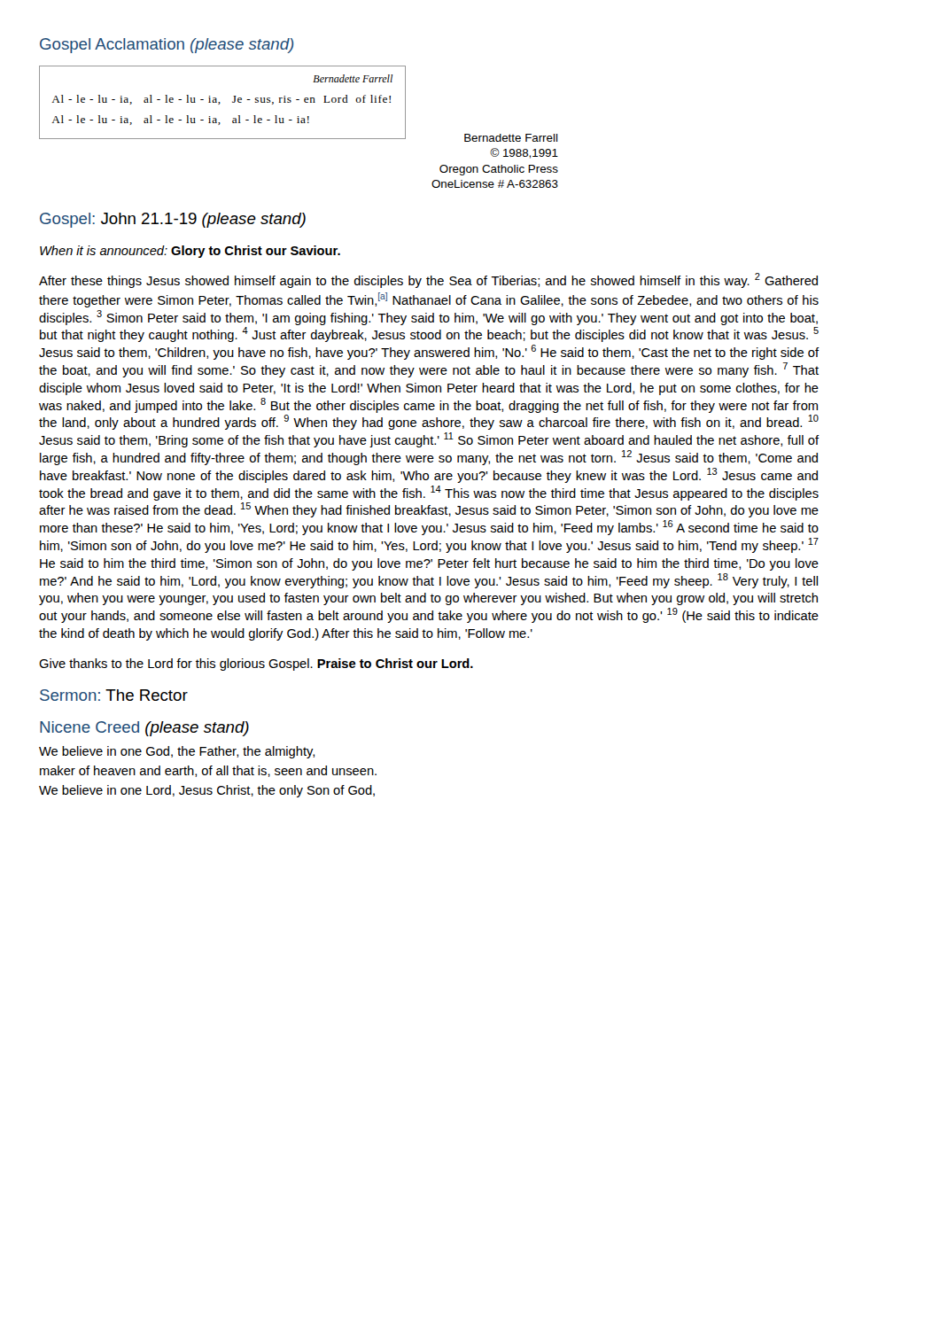Gospel Acclamation (please stand)
Bernadette Farrell
Al - le - lu - ia, al - le - lu - ia, Je - sus, ris - en Lord of life!
Al - le - lu - ia, al - le - lu - ia, al - le - lu - ia!
Bernadette Farrell
© 1988,1991
Oregon Catholic Press
OneLicense # A-632863
Gospel: John 21.1-19 (please stand)
When it is announced: Glory to Christ our Saviour.
After these things Jesus showed himself again to the disciples by the Sea of Tiberias; and he showed himself in this way. 2 Gathered there together were Simon Peter, Thomas called the Twin,[a] Nathanael of Cana in Galilee, the sons of Zebedee, and two others of his disciples. 3 Simon Peter said to them, 'I am going fishing.' They said to him, 'We will go with you.' They went out and got into the boat, but that night they caught nothing. 4 Just after daybreak, Jesus stood on the beach; but the disciples did not know that it was Jesus. 5 Jesus said to them, 'Children, you have no fish, have you?' They answered him, 'No.' 6 He said to them, 'Cast the net to the right side of the boat, and you will find some.' So they cast it, and now they were not able to haul it in because there were so many fish. 7 That disciple whom Jesus loved said to Peter, 'It is the Lord!' When Simon Peter heard that it was the Lord, he put on some clothes, for he was naked, and jumped into the lake. 8 But the other disciples came in the boat, dragging the net full of fish, for they were not far from the land, only about a hundred yards off. 9 When they had gone ashore, they saw a charcoal fire there, with fish on it, and bread. 10 Jesus said to them, 'Bring some of the fish that you have just caught.' 11 So Simon Peter went aboard and hauled the net ashore, full of large fish, a hundred and fifty-three of them; and though there were so many, the net was not torn. 12 Jesus said to them, 'Come and have breakfast.' Now none of the disciples dared to ask him, 'Who are you?' because they knew it was the Lord. 13 Jesus came and took the bread and gave it to them, and did the same with the fish. 14 This was now the third time that Jesus appeared to the disciples after he was raised from the dead. 15 When they had finished breakfast, Jesus said to Simon Peter, 'Simon son of John, do you love me more than these?' He said to him, 'Yes, Lord; you know that I love you.' Jesus said to him, 'Feed my lambs.' 16 A second time he said to him, 'Simon son of John, do you love me?' He said to him, 'Yes, Lord; you know that I love you.' Jesus said to him, 'Tend my sheep.' 17 He said to him the third time, 'Simon son of John, do you love me?' Peter felt hurt because he said to him the third time, 'Do you love me?' And he said to him, 'Lord, you know everything; you know that I love you.' Jesus said to him, 'Feed my sheep. 18 Very truly, I tell you, when you were younger, you used to fasten your own belt and to go wherever you wished. But when you grow old, you will stretch out your hands, and someone else will fasten a belt around you and take you where you do not wish to go.' 19 (He said this to indicate the kind of death by which he would glorify God.) After this he said to him, 'Follow me.'
Give thanks to the Lord for this glorious Gospel. Praise to Christ our Lord.
Sermon: The Rector
Nicene Creed (please stand)
We believe in one God, the Father, the almighty,
maker of heaven and earth, of all that is, seen and unseen.
We believe in one Lord, Jesus Christ, the only Son of God,